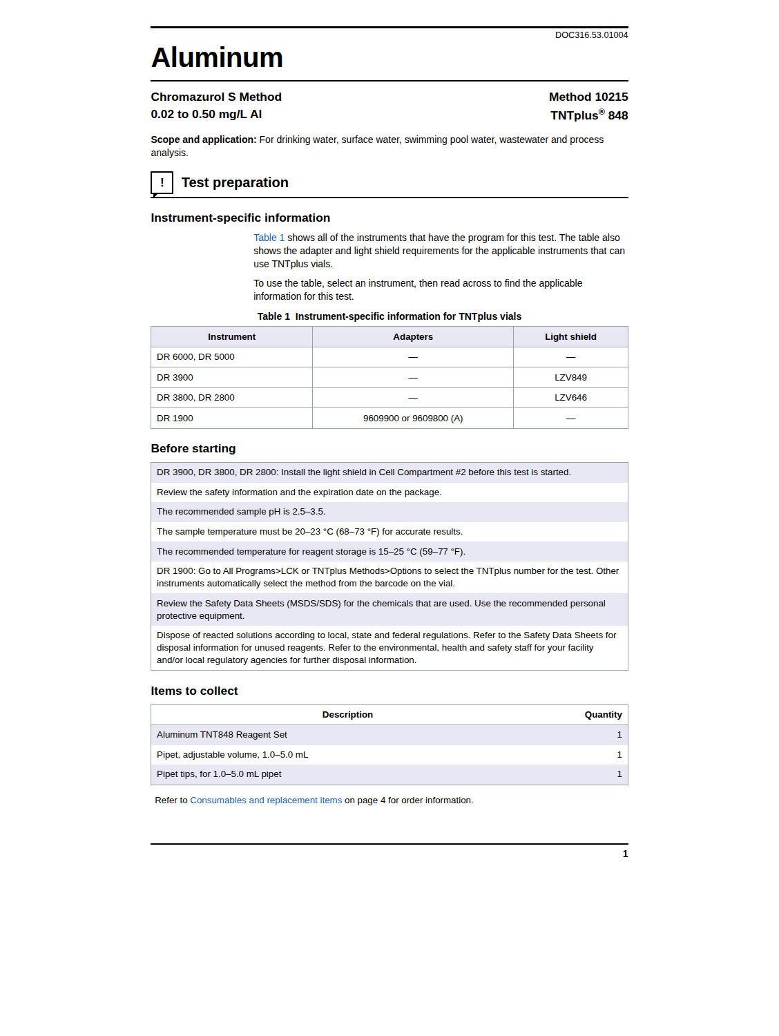DOC316.53.01004
Aluminum
Chromazurol S Method
Method 10215
0.02 to 0.50 mg/L Al
TNTplus® 848
Scope and application: For drinking water, surface water, swimming pool water, wastewater and process analysis.
!
Test preparation
Instrument-specific information
Table 1 shows all of the instruments that have the program for this test. The table also shows the adapter and light shield requirements for the applicable instruments that can use TNTplus vials.
To use the table, select an instrument, then read across to find the applicable information for this test.
Table 1 Instrument-specific information for TNTplus vials
| Instrument | Adapters | Light shield |
| --- | --- | --- |
| DR 6000, DR 5000 | — | — |
| DR 3900 | — | LZV849 |
| DR 3800, DR 2800 | — | LZV646 |
| DR 1900 | 9609900 or 9609800 (A) | — |
Before starting
| DR 3900, DR 3800, DR 2800: Install the light shield in Cell Compartment #2 before this test is started. |
| Review the safety information and the expiration date on the package. |
| The recommended sample pH is 2.5–3.5. |
| The sample temperature must be 20–23 °C (68–73 °F) for accurate results. |
| The recommended temperature for reagent storage is 15–25 °C (59–77 °F). |
| DR 1900: Go to All Programs>LCK or TNTplus Methods>Options to select the TNTplus number for the test. Other instruments automatically select the method from the barcode on the vial. |
| Review the Safety Data Sheets (MSDS/SDS) for the chemicals that are used. Use the recommended personal protective equipment. |
| Dispose of reacted solutions according to local, state and federal regulations. Refer to the Safety Data Sheets for disposal information for unused reagents. Refer to the environmental, health and safety staff for your facility and/or local regulatory agencies for further disposal information. |
Items to collect
| Description | Quantity |
| --- | --- |
| Aluminum TNT848 Reagent Set | 1 |
| Pipet, adjustable volume, 1.0–5.0 mL | 1 |
| Pipet tips, for 1.0–5.0 mL pipet | 1 |
Refer to Consumables and replacement items on page 4 for order information.
1